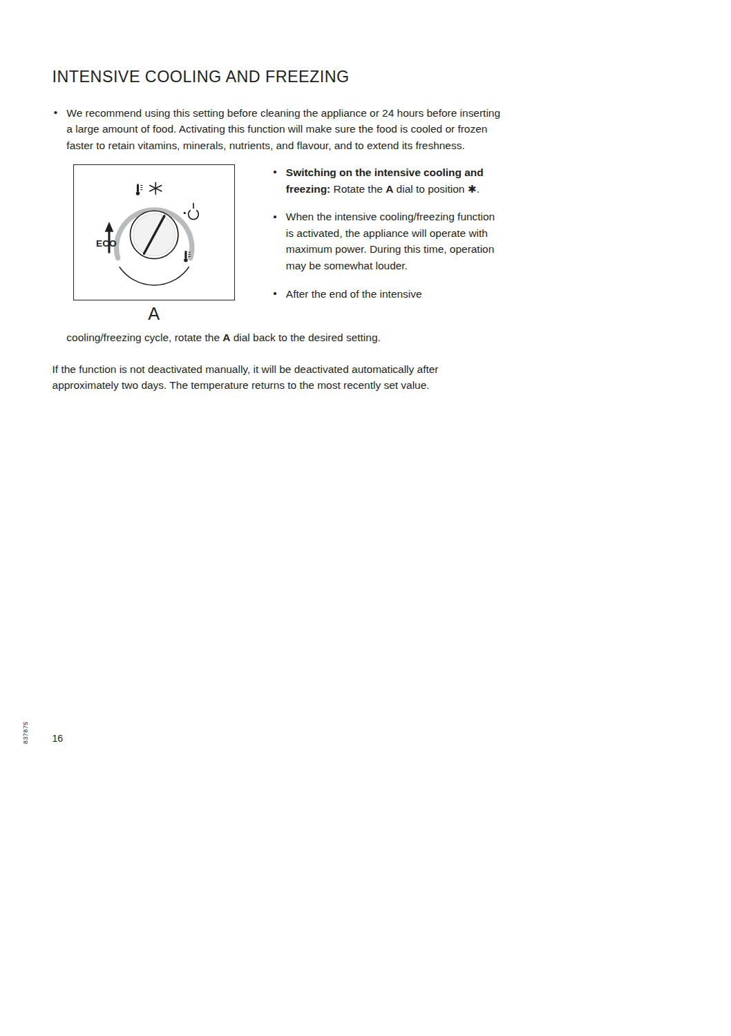INTENSIVE COOLING AND FREEZING
We recommend using this setting before cleaning the appliance or 24 hours before inserting a large amount of food. Activating this function will make sure the food is cooled or frozen faster to retain vitamins, minerals, nutrients, and flavour, and to extend its freshness.
ECO
A
Switching on the intensive cooling and freezing: Rotate the A dial to position ✱.
When the intensive cooling/freezing function is activated, the appliance will operate with maximum power. During this time, operation may be somewhat louder.
After the end of the intensive
cooling/freezing cycle, rotate the A dial back to the desired setting.
If the function is not deactivated manually, it will be deactivated automatically after approximately two days. The temperature returns to the most recently set value.
837875
16